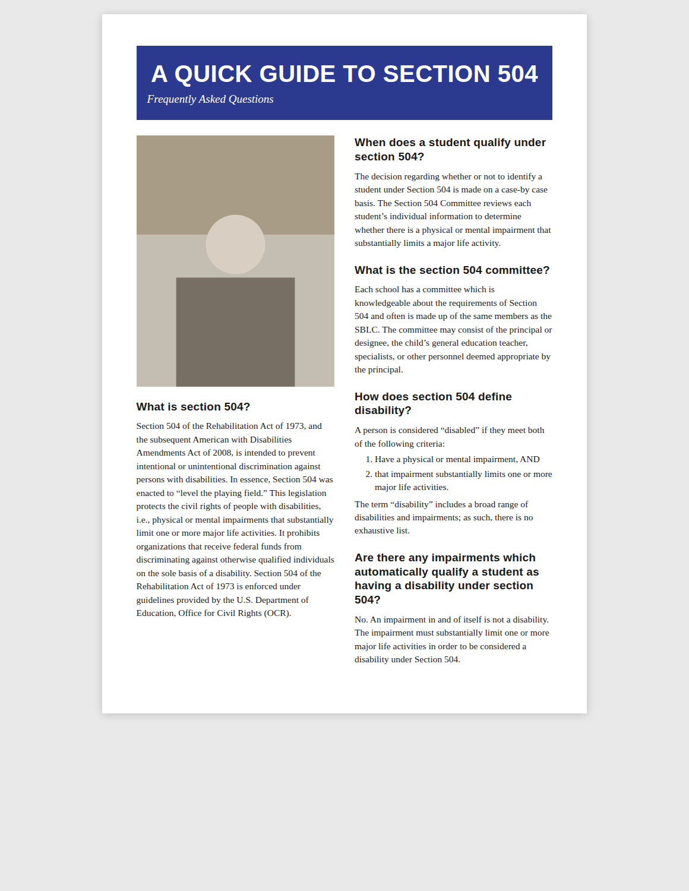A Quick Guide to Section 504
Frequently Asked Questions
What is section 504?
Section 504 of the Rehabilitation Act of 1973, and the subsequent American with Disabilities Amendments Act of 2008, is intended to prevent intentional or unintentional discrimination against persons with disabilities. In essence, Section 504 was enacted to “level the playing field.” This legislation protects the civil rights of people with disabilities, i.e., physical or mental impairments that substantially limit one or more major life activities. It prohibits organizations that receive federal funds from discriminating against otherwise qualified individuals on the sole basis of a disability. Section 504 of the Rehabilitation Act of 1973 is enforced under guidelines provided by the U.S. Department of Education, Office for Civil Rights (OCR).
When does a student qualify under section 504?
The decision regarding whether or not to identify a student under Section 504 is made on a case-by case basis. The Section 504 Committee reviews each student’s individual information to determine whether there is a physical or mental impairment that substantially limits a major life activity.
What is the section 504 committee?
Each school has a committee which is knowledgeable about the requirements of Section 504 and often is made up of the same members as the SBLC. The committee may consist of the principal or designee, the child’s general education teacher, specialists, or other personnel deemed appropriate by the principal.
How does section 504 define disability?
A person is considered “disabled” if they meet both of the following criteria:
Have a physical or mental impairment, AND
that impairment substantially limits one or more major life activities.
The term “disability” includes a broad range of disabilities and impairments; as such, there is no exhaustive list.
Are there any impairments which automatically qualify a student as having a disability under section 504?
No. An impairment in and of itself is not a disability. The impairment must substantially limit one or more major life activities in order to be considered a disability under Section 504.